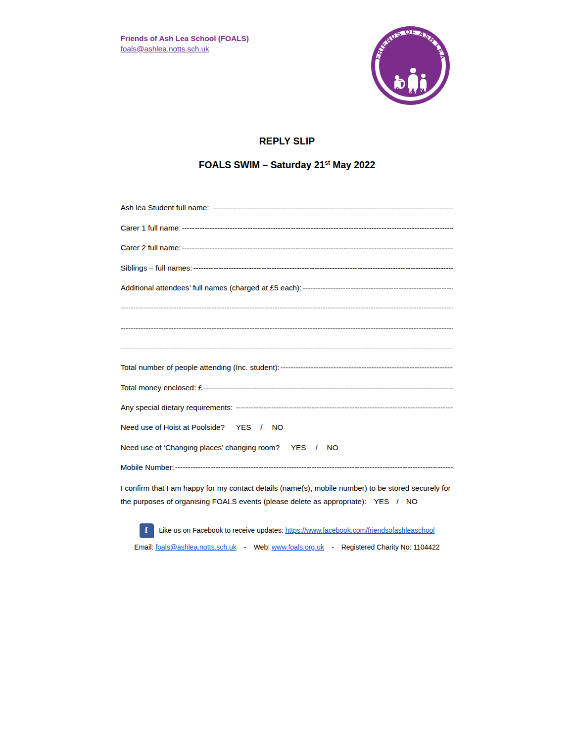Friends of Ash Lea School (FOALS)
foals@ashlea.notts.sch.uk
FRIENDS OF ASH LEA SCHOOL
REPLY SLIP
FOALS SWIM – Saturday 21st May 2022
Ash lea Student full name: -----------------------------------------------------------------------------------------------------------------------------------------------------------------
Carer 1 full name: -----------------------------------------------------------------------------------------------------------------------------------------------------------------------
Carer 2 full name: -----------------------------------------------------------------------------------------------------------------------------------------------------------------------
Siblings – full names: -------------------------------------------------------------------------------------------------------------------------------------------------------------------
Additional attendees’ full names (charged at £5 each): -----------------------------------------------------------------------------------------------------
-----------------------------------------------------------------------------------------------------------------------------------------------------------------------------------------------------------
-----------------------------------------------------------------------------------------------------------------------------------------------------------------------------------------------------------
-----------------------------------------------------------------------------------------------------------------------------------------------------------------------------------------------------------
Total number of people attending (Inc. student): -------------------------------------------------------------------------------------------------------
Total money enclosed: £ -------------------------------------------------------------------------------------------------------------------------------------------------------------------
Any special dietary requirements: -----------------------------------------------------------------------------------------------------------------------------------------
Need use of Hoist at Poolside?YES/NO
Need use of ‘Changing places’ changing room?YES/NO
Mobile Number: -----------------------------------------------------------------------------------------------------------------------------------------------------------------------------
I confirm that I am happy for my contact details (name(s), mobile number) to be stored securely for the purposes of organising FOALS events (please delete as appropriate):YES/NO
f Like us on Facebook to receive updates: https://www.facebook.com/friendsofashleaschool
Email: foals@ashlea.notts.sch.uk-Web: www.foals.org.uk-Registered Charity No: 1104422